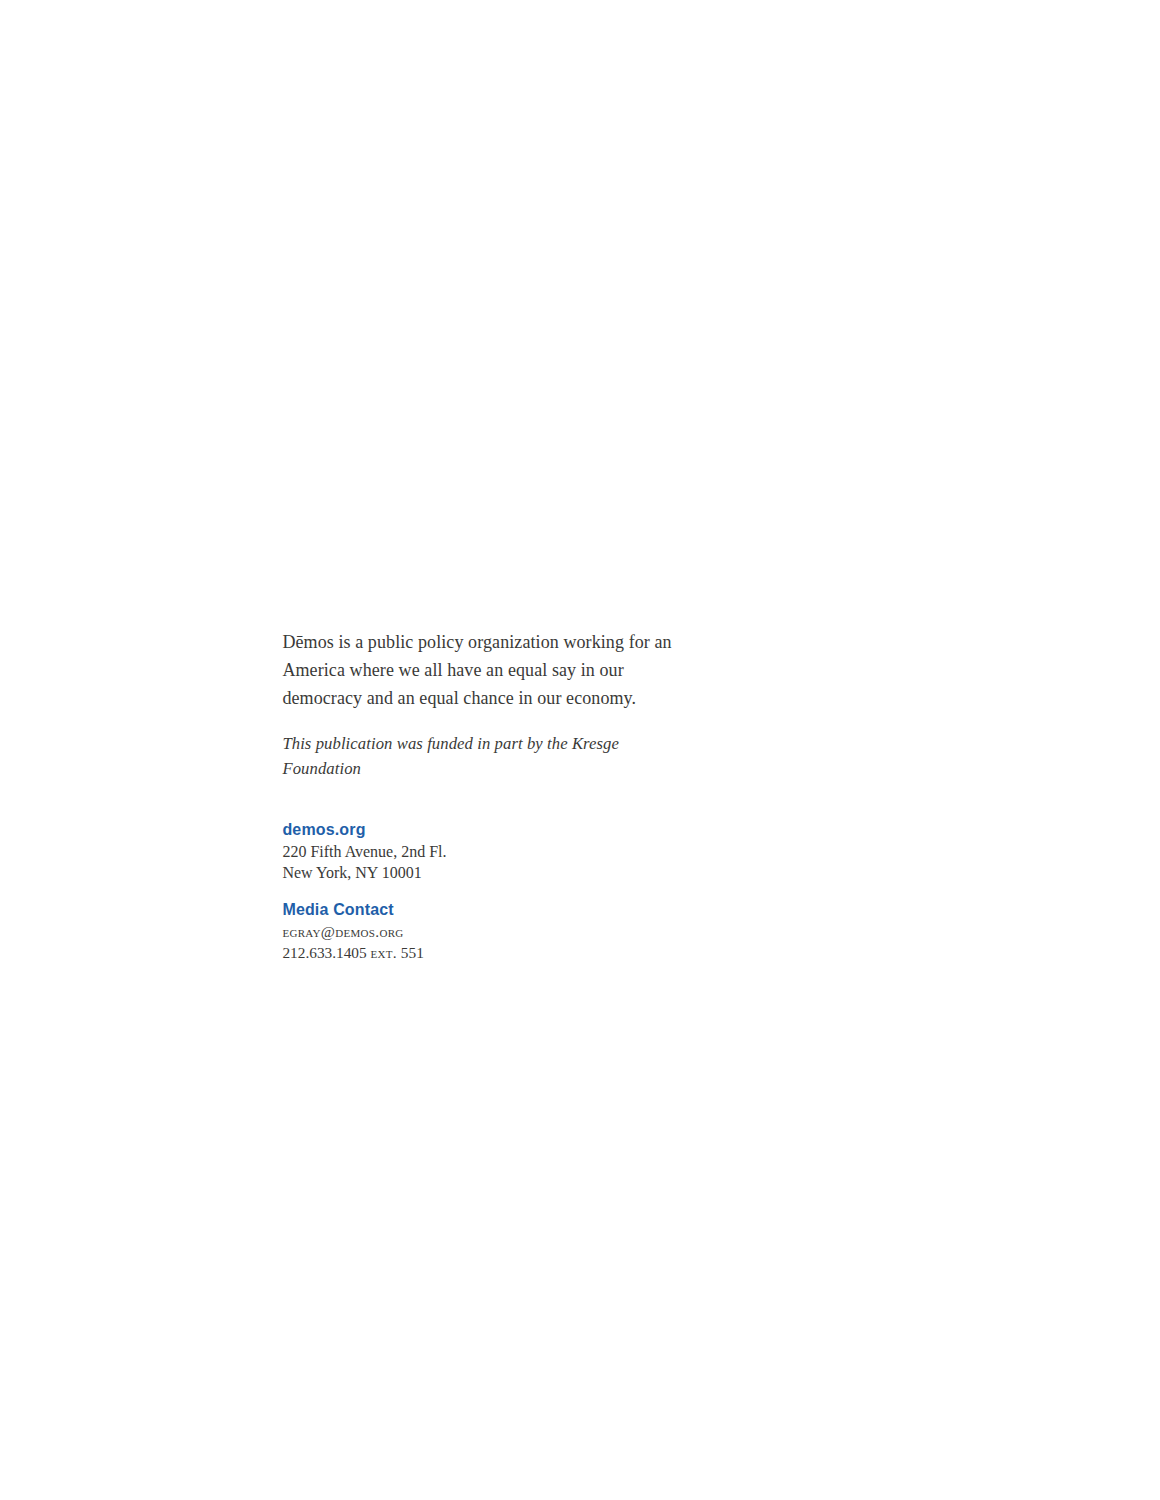Dēmos is a public policy organization working for an America where we all have an equal say in our democracy and an equal chance in our economy.
This publication was funded in part by the Kresge Foundation
demos.org
220 Fifth Avenue, 2nd Fl.
New York, NY 10001
Media Contact
egray@demos.org
212.633.1405 ext. 551